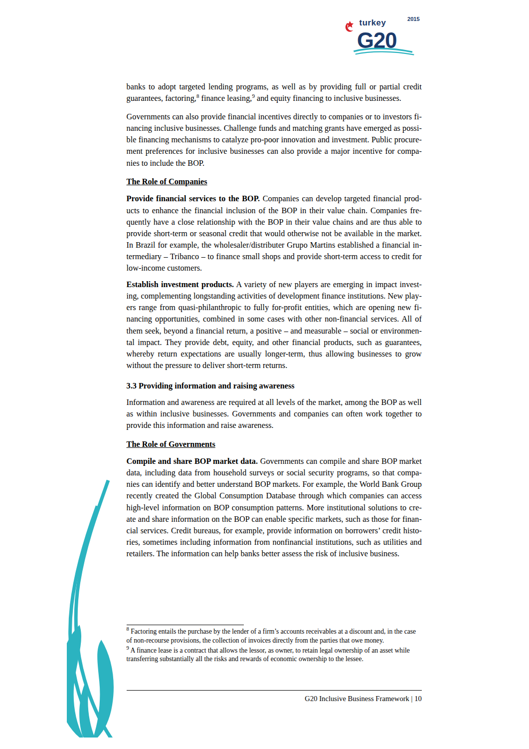turkey 2015 G20
banks to adopt targeted lending programs, as well as by providing full or partial credit guarantees, factoring,8 finance leasing,9 and equity financing to inclusive businesses.
Governments can also provide financial incentives directly to companies or to investors financing inclusive businesses. Challenge funds and matching grants have emerged as possible financing mechanisms to catalyze pro-poor innovation and investment. Public procurement preferences for inclusive businesses can also provide a major incentive for companies to include the BOP.
The Role of Companies
Provide financial services to the BOP. Companies can develop targeted financial products to enhance the financial inclusion of the BOP in their value chain. Companies frequently have a close relationship with the BOP in their value chains and are thus able to provide short-term or seasonal credit that would otherwise not be available in the market. In Brazil for example, the wholesaler/distributer Grupo Martins established a financial intermediary – Tribanco – to finance small shops and provide short-term access to credit for low-income customers.
Establish investment products. A variety of new players are emerging in impact investing, complementing longstanding activities of development finance institutions. New players range from quasi-philanthropic to fully for-profit entities, which are opening new financing opportunities, combined in some cases with other non-financial services. All of them seek, beyond a financial return, a positive – and measurable – social or environmental impact. They provide debt, equity, and other financial products, such as guarantees, whereby return expectations are usually longer-term, thus allowing businesses to grow without the pressure to deliver short-term returns.
3.3 Providing information and raising awareness
Information and awareness are required at all levels of the market, among the BOP as well as within inclusive businesses. Governments and companies can often work together to provide this information and raise awareness.
The Role of Governments
Compile and share BOP market data. Governments can compile and share BOP market data, including data from household surveys or social security programs, so that companies can identify and better understand BOP markets. For example, the World Bank Group recently created the Global Consumption Database through which companies can access high-level information on BOP consumption patterns. More institutional solutions to create and share information on the BOP can enable specific markets, such as those for financial services. Credit bureaus, for example, provide information on borrowers’ credit histories, sometimes including information from nonfinancial institutions, such as utilities and retailers. The information can help banks better assess the risk of inclusive business.
8 Factoring entails the purchase by the lender of a firm’s accounts receivables at a discount and, in the case of non-recourse provisions, the collection of invoices directly from the parties that owe money.
9 A finance lease is a contract that allows the lessor, as owner, to retain legal ownership of an asset while transferring substantially all the risks and rewards of economic ownership to the lessee.
G20 Inclusive Business Framework | 10